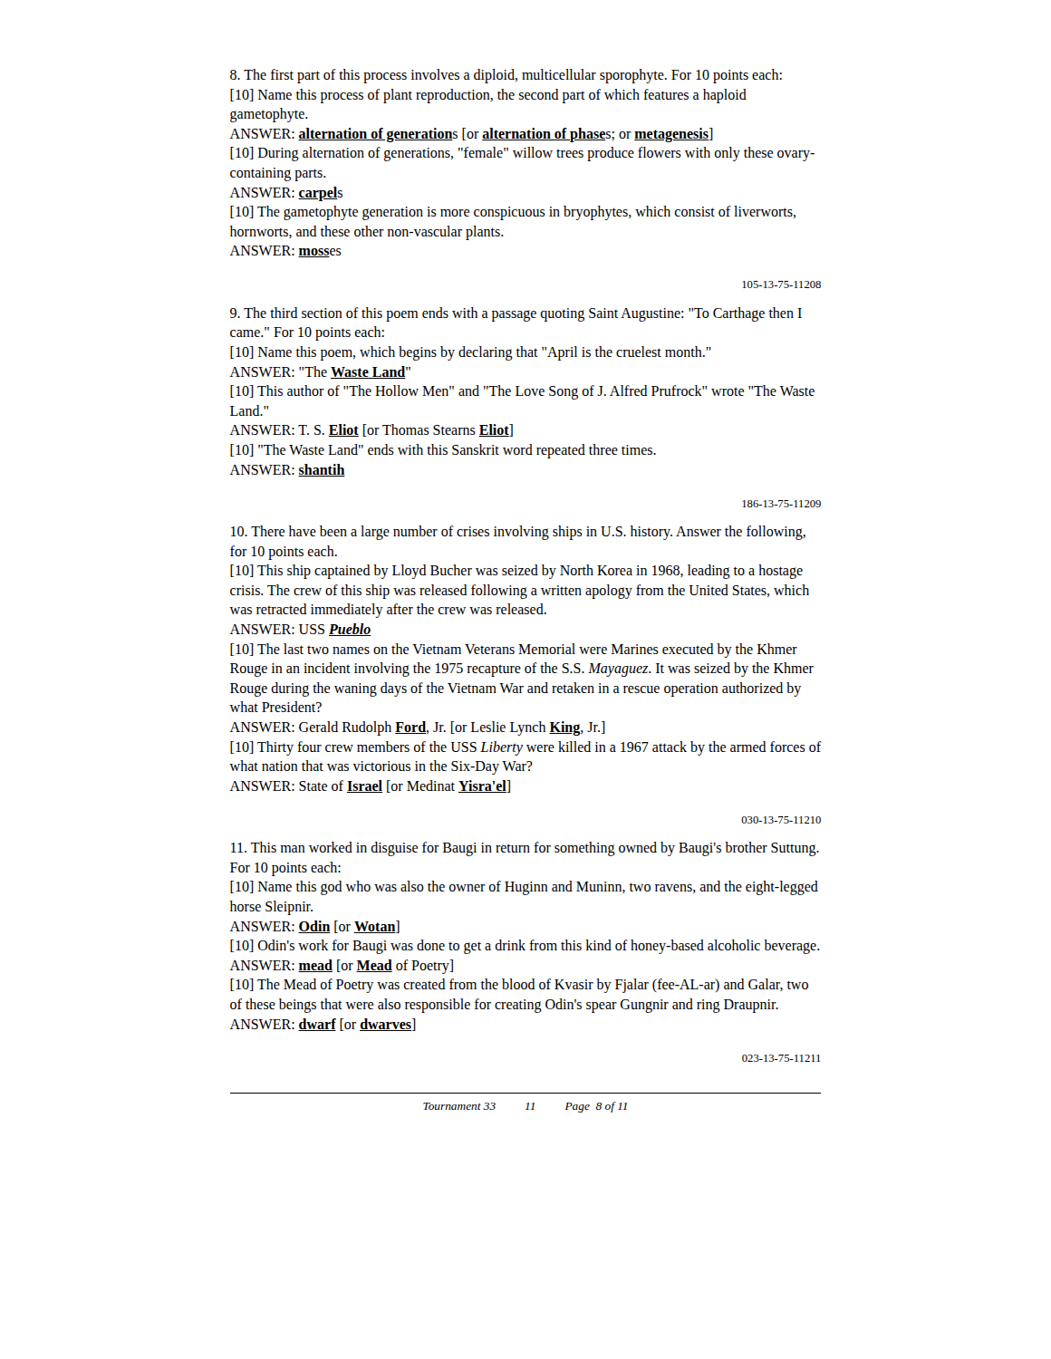8. The first part of this process involves a diploid, multicellular sporophyte. For 10 points each:
[10] Name this process of plant reproduction, the second part of which features a haploid gametophyte.
ANSWER: alternation of generations [or alternation of phases; or metagenesis]
[10] During alternation of generations, "female" willow trees produce flowers with only these ovary-containing parts.
ANSWER: carpels
[10] The gametophyte generation is more conspicuous in bryophytes, which consist of liverworts, hornworts, and these other non-vascular plants.
ANSWER: mosses
105-13-75-11208
9. The third section of this poem ends with a passage quoting Saint Augustine: "To Carthage then I came." For 10 points each:
[10] Name this poem, which begins by declaring that "April is the cruelest month."
ANSWER: "The Waste Land"
[10] This author of "The Hollow Men" and "The Love Song of J. Alfred Prufrock" wrote "The Waste Land."
ANSWER: T. S. Eliot [or Thomas Stearns Eliot]
[10] "The Waste Land" ends with this Sanskrit word repeated three times.
ANSWER: shantih
186-13-75-11209
10. There have been a large number of crises involving ships in U.S. history. Answer the following, for 10 points each.
[10] This ship captained by Lloyd Bucher was seized by North Korea in 1968, leading to a hostage crisis. The crew of this ship was released following a written apology from the United States, which was retracted immediately after the crew was released.
ANSWER: USS Pueblo
[10] The last two names on the Vietnam Veterans Memorial were Marines executed by the Khmer Rouge in an incident involving the 1975 recapture of the S.S. Mayaguez. It was seized by the Khmer Rouge during the waning days of the Vietnam War and retaken in a rescue operation authorized by what President?
ANSWER: Gerald Rudolph Ford, Jr. [or Leslie Lynch King, Jr.]
[10] Thirty four crew members of the USS Liberty were killed in a 1967 attack by the armed forces of what nation that was victorious in the Six-Day War?
ANSWER: State of Israel [or Medinat Yisra'el]
030-13-75-11210
11. This man worked in disguise for Baugi in return for something owned by Baugi's brother Suttung. For 10 points each:
[10] Name this god who was also the owner of Huginn and Muninn, two ravens, and the eight-legged horse Sleipnir.
ANSWER: Odin [or Wotan]
[10] Odin's work for Baugi was done to get a drink from this kind of honey-based alcoholic beverage.
ANSWER: mead [or Mead of Poetry]
[10] The Mead of Poetry was created from the blood of Kvasir by Fjalar (fee-AL-ar) and Galar, two of these beings that were also responsible for creating Odin's spear Gungnir and ring Draupnir.
ANSWER: dwarf [or dwarves]
023-13-75-11211
Tournament 3311 Page 8 of 11